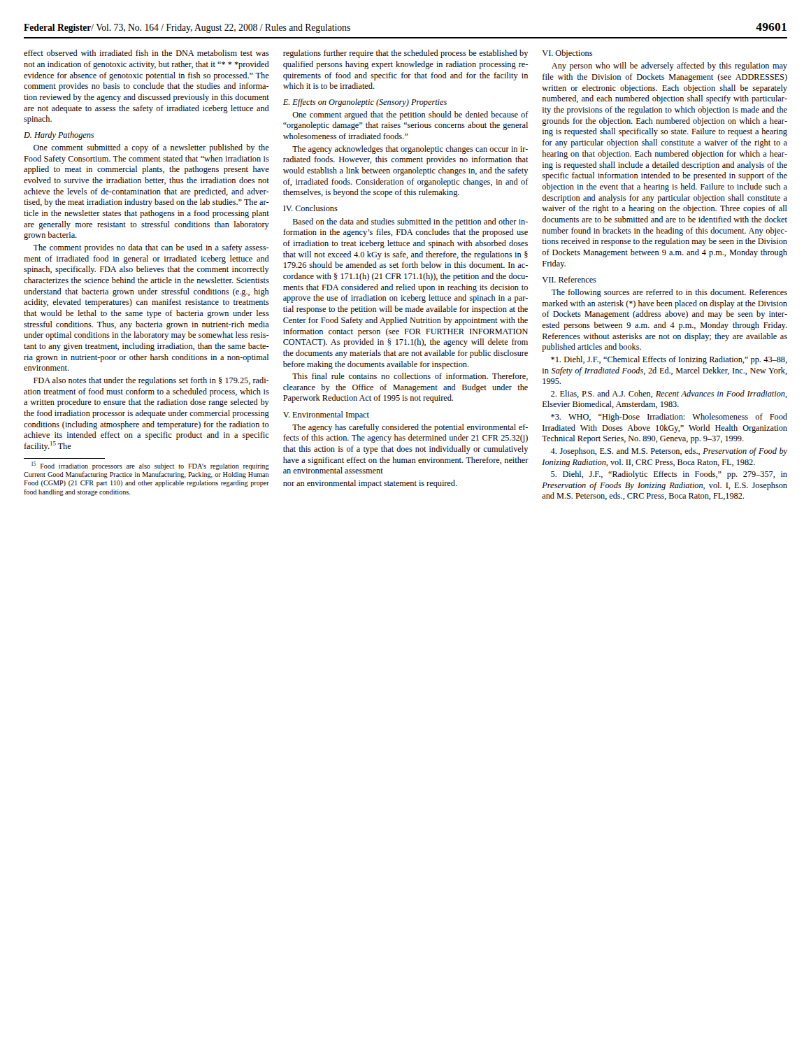Federal Register/ Vol. 73, No. 164 / Friday, August 22, 2008 / Rules and Regulations
49601
effect observed with irradiated fish in the DNA metabolism test was not an indication of genotoxic activity, but rather, that it “* * *provided evidence for absence of genotoxic potential in fish so processed.” The comment provides no basis to conclude that the studies and information reviewed by the agency and discussed previously in this document are not adequate to assess the safety of irradiated iceberg lettuce and spinach.
D. Hardy Pathogens
One comment submitted a copy of a newsletter published by the Food Safety Consortium. The comment stated that “when irradiation is applied to meat in commercial plants, the pathogens present have evolved to survive the irradiation better, thus the irradiation does not achieve the levels of de-contamination that are predicted, and advertised, by the meat irradiation industry based on the lab studies.” The article in the newsletter states that pathogens in a food processing plant are generally more resistant to stressful conditions than laboratory grown bacteria.
The comment provides no data that can be used in a safety assessment of irradiated food in general or irradiated iceberg lettuce and spinach, specifically. FDA also believes that the comment incorrectly characterizes the science behind the article in the newsletter. Scientists understand that bacteria grown under stressful conditions (e.g., high acidity, elevated temperatures) can manifest resistance to treatments that would be lethal to the same type of bacteria grown under less stressful conditions. Thus, any bacteria grown in nutrient-rich media under optimal conditions in the laboratory may be somewhat less resistant to any given treatment, including irradiation, than the same bacteria grown in nutrient-poor or other harsh conditions in a non-optimal environment.
FDA also notes that under the regulations set forth in § 179.25, radiation treatment of food must conform to a scheduled process, which is a written procedure to ensure that the radiation dose range selected by the food irradiation processor is adequate under commercial processing conditions (including atmosphere and temperature) for the radiation to achieve its intended effect on a specific product and in a specific facility.15 The
15 Food irradiation processors are also subject to FDA’s regulation requiring Current Good Manufacturing Practice in Manufacturing, Packing, or Holding Human Food (CGMP) (21 CFR part 110) and other applicable regulations regarding proper food handling and storage conditions.
regulations further require that the scheduled process be established by qualified persons having expert knowledge in radiation processing requirements of food and specific for that food and for the facility in which it is to be irradiated.
E. Effects on Organoleptic (Sensory) Properties
One comment argued that the petition should be denied because of “organoleptic damage” that raises “serious concerns about the general wholesomeness of irradiated foods.”
The agency acknowledges that organoleptic changes can occur in irradiated foods. However, this comment provides no information that would establish a link between organoleptic changes in, and the safety of, irradiated foods. Consideration of organoleptic changes, in and of themselves, is beyond the scope of this rulemaking.
IV. Conclusions
Based on the data and studies submitted in the petition and other information in the agency’s files, FDA concludes that the proposed use of irradiation to treat iceberg lettuce and spinach with absorbed doses that will not exceed 4.0 kGy is safe, and therefore, the regulations in § 179.26 should be amended as set forth below in this document. In accordance with § 171.1(h) (21 CFR 171.1(h)), the petition and the documents that FDA considered and relied upon in reaching its decision to approve the use of irradiation on iceberg lettuce and spinach in a partial response to the petition will be made available for inspection at the Center for Food Safety and Applied Nutrition by appointment with the information contact person (see FOR FURTHER INFORMATION CONTACT). As provided in § 171.1(h), the agency will delete from the documents any materials that are not available for public disclosure before making the documents available for inspection.
This final rule contains no collections of information. Therefore, clearance by the Office of Management and Budget under the Paperwork Reduction Act of 1995 is not required.
V. Environmental Impact
The agency has carefully considered the potential environmental effects of this action. The agency has determined under 21 CFR 25.32(j) that this action is of a type that does not individually or cumulatively have a significant effect on the human environment. Therefore, neither an environmental assessment
nor an environmental impact statement is required.
VI. Objections
Any person who will be adversely affected by this regulation may file with the Division of Dockets Management (see ADDRESSES) written or electronic objections. Each objection shall be separately numbered, and each numbered objection shall specify with particularity the provisions of the regulation to which objection is made and the grounds for the objection. Each numbered objection on which a hearing is requested shall specifically so state. Failure to request a hearing for any particular objection shall constitute a waiver of the right to a hearing on that objection. Each numbered objection for which a hearing is requested shall include a detailed description and analysis of the specific factual information intended to be presented in support of the objection in the event that a hearing is held. Failure to include such a description and analysis for any particular objection shall constitute a waiver of the right to a hearing on the objection. Three copies of all documents are to be submitted and are to be identified with the docket number found in brackets in the heading of this document. Any objections received in response to the regulation may be seen in the Division of Dockets Management between 9 a.m. and 4 p.m., Monday through Friday.
VII. References
The following sources are referred to in this document. References marked with an asterisk (*) have been placed on display at the Division of Dockets Management (address above) and may be seen by interested persons between 9 a.m. and 4 p.m., Monday through Friday. References without asterisks are not on display; they are available as published articles and books.
*1. Diehl, J.F., “Chemical Effects of Ionizing Radiation,” pp. 43–88, in Safety of Irradiated Foods, 2d Ed., Marcel Dekker, Inc., New York, 1995.
2. Elias, P.S. and A.J. Cohen, Recent Advances in Food Irradiation, Elsevier Biomedical, Amsterdam, 1983.
*3. WHO, “High-Dose Irradiation: Wholesomeness of Food Irradiated With Doses Above 10kGy,” World Health Organization Technical Report Series, No. 890, Geneva, pp. 9–37, 1999.
4. Josephson, E.S. and M.S. Peterson, eds., Preservation of Food by Ionizing Radiation, vol. II, CRC Press, Boca Raton, FL, 1982.
5. Diehl, J.F., “Radiolytic Effects in Foods,” pp. 279–357, in Preservation of Foods By Ionizing Radiation, vol. I, E.S. Josephson and M.S. Peterson, eds., CRC Press, Boca Raton, FL,1982.